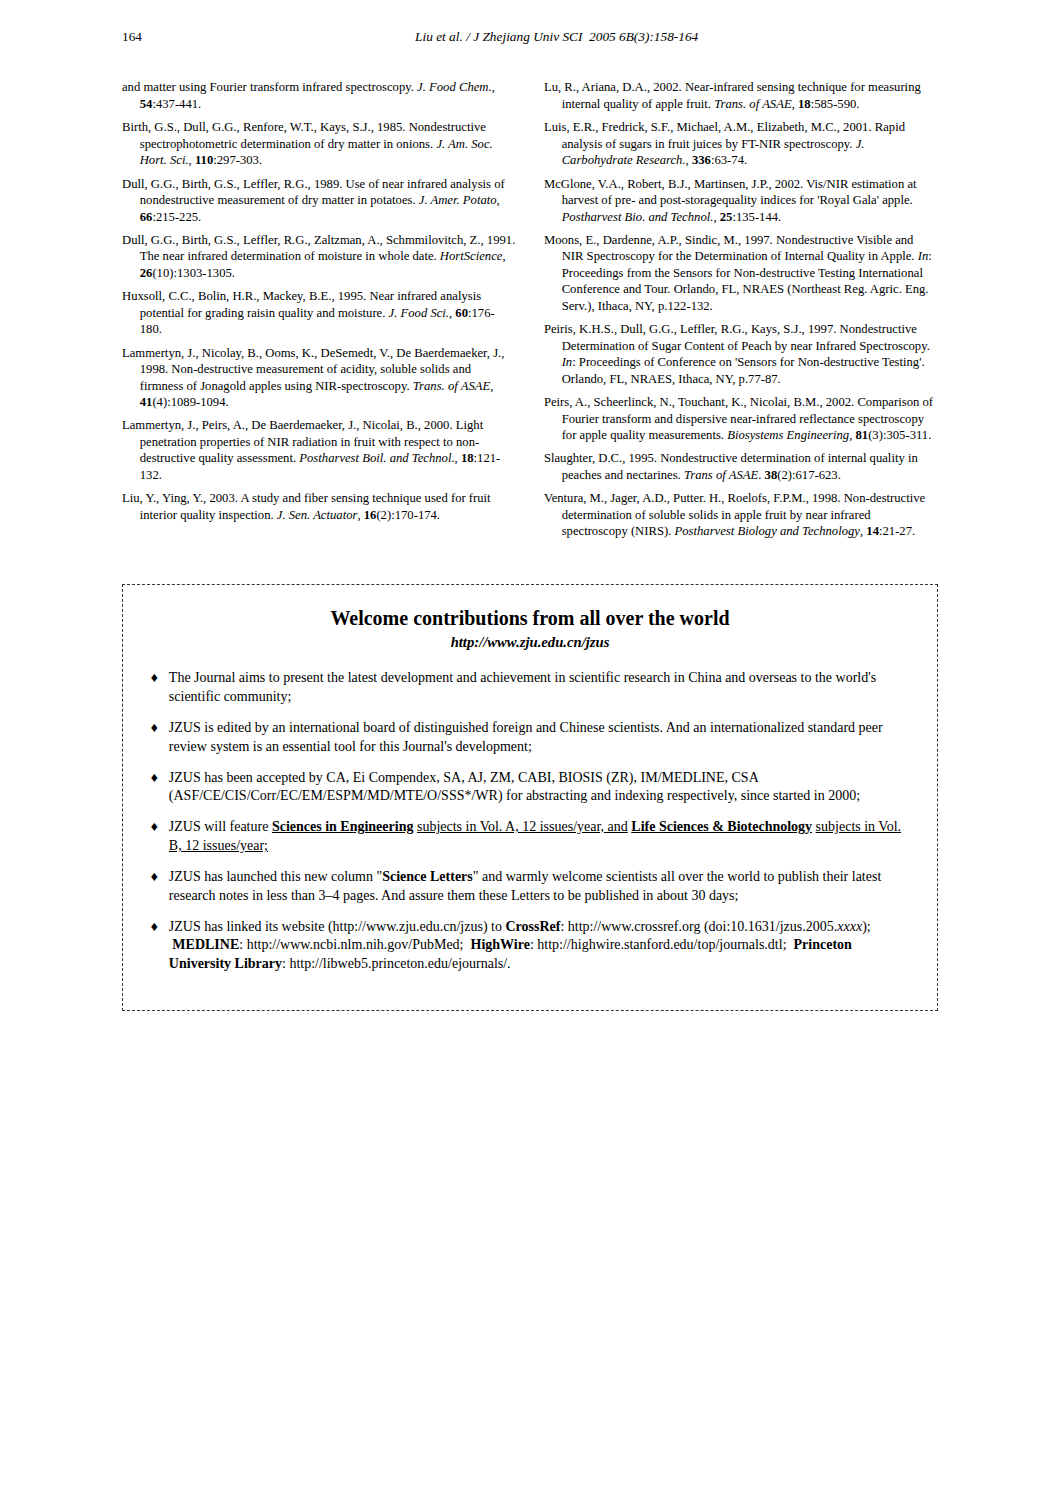164
Liu et al. / J Zhejiang Univ SCI 2005 6B(3):158-164
and matter using Fourier transform infrared spectroscopy. J. Food Chem., 54:437-441.
Birth, G.S., Dull, G.G., Renfore, W.T., Kays, S.J., 1985. Nondestructive spectrophotometric determination of dry matter in onions. J. Am. Soc. Hort. Sci., 110:297-303.
Dull, G.G., Birth, G.S., Leffler, R.G., 1989. Use of near infrared analysis of nondestructive measurement of dry matter in potatoes. J. Amer. Potato, 66:215-225.
Dull, G.G., Birth, G.S., Leffler, R.G., Zaltzman, A., Schmmilovitch, Z., 1991. The near infrared determination of moisture in whole date. HortScience, 26(10):1303-1305.
Huxsoll, C.C., Bolin, H.R., Mackey, B.E., 1995. Near infrared analysis potential for grading raisin quality and moisture. J. Food Sci., 60:176-180.
Lammertyn, J., Nicolay, B., Ooms, K., DeSemedt, V., De Baerdemaeker, J., 1998. Non-destructive measurement of acidity, soluble solids and firmness of Jonagold apples using NIR-spectroscopy. Trans. of ASAE, 41(4):1089-1094.
Lammertyn, J., Peirs, A., De Baerdemaeker, J., Nicolai, B., 2000. Light penetration properties of NIR radiation in fruit with respect to non-destructive quality assessment. Postharvest Boil. and Technol., 18:121-132.
Liu, Y., Ying, Y., 2003. A study and fiber sensing technique used for fruit interior quality inspection. J. Sen. Actuator, 16(2):170-174.
Lu, R., Ariana, D.A., 2002. Near-infrared sensing technique for measuring internal quality of apple fruit. Trans. of ASAE, 18:585-590.
Luis, E.R., Fredrick, S.F., Michael, A.M., Elizabeth, M.C., 2001. Rapid analysis of sugars in fruit juices by FT-NIR spectroscopy. J. Carbohydrate Research., 336:63-74.
McGlone, V.A., Robert, B.J., Martinsen, J.P., 2002. Vis/NIR estimation at harvest of pre- and post-storagequality indices for 'Royal Gala' apple. Postharvest Bio. and Technol., 25:135-144.
Moons, E., Dardenne, A.P., Sindic, M., 1997. Nondestructive Visible and NIR Spectroscopy for the Determination of Internal Quality in Apple. In: Proceedings from the Sensors for Non-destructive Testing International Conference and Tour. Orlando, FL, NRAES (Northeast Reg. Agric. Eng. Serv.), Ithaca, NY, p.122-132.
Peiris, K.H.S., Dull, G.G., Leffler, R.G., Kays, S.J., 1997. Nondestructive Determination of Sugar Content of Peach by near Infrared Spectroscopy. In: Proceedings of Conference on 'Sensors for Non-destructive Testing'. Orlando, FL, NRAES, Ithaca, NY, p.77-87.
Peirs, A., Scheerlinck, N., Touchant, K., Nicolai, B.M., 2002. Comparison of Fourier transform and dispersive near-infrared reflectance spectroscopy for apple quality measurements. Biosystems Engineering, 81(3):305-311.
Slaughter, D.C., 1995. Nondestructive determination of internal quality in peaches and nectarines. Trans of ASAE. 38(2):617-623.
Ventura, M., Jager, A.D., Putter. H., Roelofs, F.P.M., 1998. Non-destructive determination of soluble solids in apple fruit by near infrared spectroscopy (NIRS). Postharvest Biology and Technology, 14:21-27.
Welcome contributions from all over the world
http://www.zju.edu.cn/jzus
The Journal aims to present the latest development and achievement in scientific research in China and overseas to the world's scientific community;
JZUS is edited by an international board of distinguished foreign and Chinese scientists. And an internationalized standard peer review system is an essential tool for this Journal's development;
JZUS has been accepted by CA, Ei Compendex, SA, AJ, ZM, CABI, BIOSIS (ZR), IM/MEDLINE, CSA (ASF/CE/CIS/Corr/EC/EM/ESPM/MD/MTE/O/SSS*/WR) for abstracting and indexing respectively, since started in 2000;
JZUS will feature Sciences in Engineering subjects in Vol. A, 12 issues/year, and Life Sciences & Biotechnology subjects in Vol. B, 12 issues/year;
JZUS has launched this new column "Science Letters" and warmly welcome scientists all over the world to publish their latest research notes in less than 3–4 pages. And assure them these Letters to be published in about 30 days;
JZUS has linked its website (http://www.zju.edu.cn/jzus) to CrossRef: http://www.crossref.org (doi:10.1631/jzus.2005.xxxx); MEDLINE: http://www.ncbi.nlm.nih.gov/PubMed; HighWire: http://highwire.stanford.edu/top/journals.dtl; Princeton University Library: http://libweb5.princeton.edu/ejournals/.